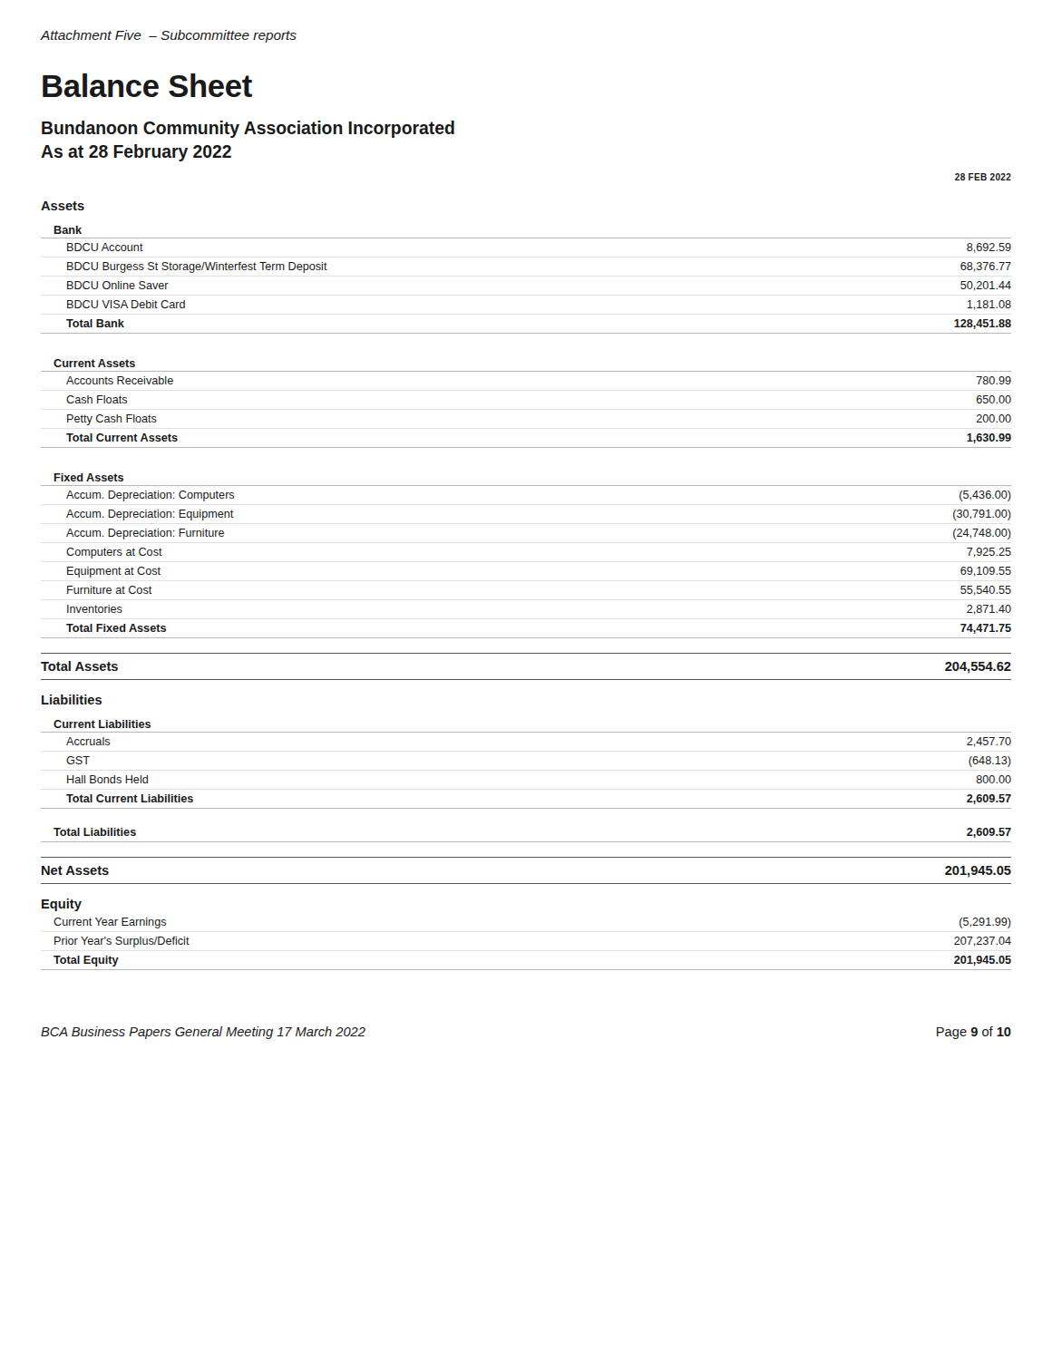Attachment Five – Subcommittee reports
Balance Sheet
Bundanoon Community Association Incorporated
As at 28 February 2022
| | 28 FEB 2022 |
| Assets |
| Bank |
| BDCU Account | 8,692.59 |
| BDCU Burgess St Storage/Winterfest Term Deposit | 68,376.77 |
| BDCU Online Saver | 50,201.44 |
| BDCU VISA Debit Card | 1,181.08 |
| Total Bank | 128,451.88 |
| Current Assets |
| Accounts Receivable | 780.99 |
| Cash Floats | 650.00 |
| Petty Cash Floats | 200.00 |
| Total Current Assets | 1,630.99 |
| Fixed Assets |
| Accum. Depreciation: Computers | (5,436.00) |
| Accum. Depreciation: Equipment | (30,791.00) |
| Accum. Depreciation: Furniture | (24,748.00) |
| Computers at Cost | 7,925.25 |
| Equipment at Cost | 69,109.55 |
| Furniture at Cost | 55,540.55 |
| Inventories | 2,871.40 |
| Total Fixed Assets | 74,471.75 |
| Total Assets | 204,554.62 |
| Liabilities |
| Current Liabilities |
| Accruals | 2,457.70 |
| GST | (648.13) |
| Hall Bonds Held | 800.00 |
| Total Current Liabilities | 2,609.57 |
| Total Liabilities | 2,609.57 |
| Net Assets | 201,945.05 |
| Equity |
| Current Year Earnings | (5,291.99) |
| Prior Year's Surplus/Deficit | 207,237.04 |
| Total Equity | 201,945.05 |
BCA Business Papers General Meeting 17 March 2022
Page 9 of 10